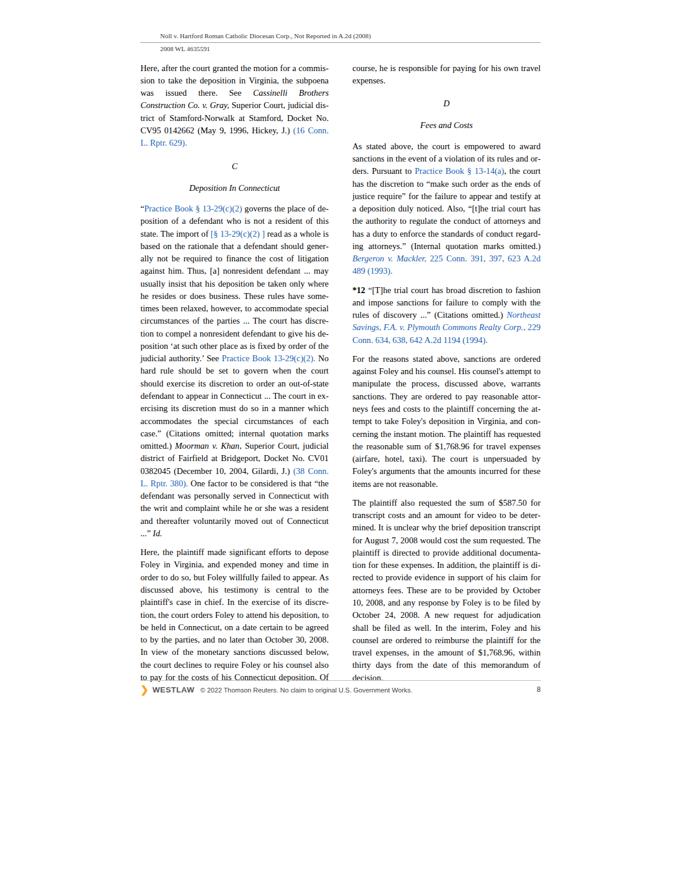Noll v. Hartford Roman Catholic Diocesan Corp., Not Reported in A.2d (2008)
2008 WL 4635591
Here, after the court granted the motion for a commission to take the deposition in Virginia, the subpoena was issued there. See Cassinelli Brothers Construction Co. v. Gray, Superior Court, judicial district of Stamford-Norwalk at Stamford, Docket No. CV95 0142662 (May 9, 1996, Hickey, J.) (16 Conn. L. Rptr. 629).
C
Deposition In Connecticut
“Practice Book § 13-29(c)(2) governs the place of deposition of a defendant who is not a resident of this state. The import of [§ 13-29(c)(2) ] read as a whole is based on the rationale that a defendant should generally not be required to finance the cost of litigation against him. Thus, [a] nonresident defendant ... may usually insist that his deposition be taken only where he resides or does business. These rules have sometimes been relaxed, however, to accommodate special circumstances of the parties ... The court has discretion to compel a nonresident defendant to give his deposition ‘at such other place as is fixed by order of the judicial authority.’ See Practice Book 13-29(c)(2). No hard rule should be set to govern when the court should exercise its discretion to order an out-of-state defendant to appear in Connecticut ... The court in exercising its discretion must do so in a manner which accommodates the special circumstances of each case.” (Citations omitted; internal quotation marks omitted.) Moorman v. Khan, Superior Court, judicial district of Fairfield at Bridgeport, Docket No. CV01 0382045 (December 10, 2004, Gilardi, J.) (38 Conn. L. Rptr. 380). One factor to be considered is that “the defendant was personally served in Connecticut with the writ and complaint while he or she was a resident and thereafter voluntarily moved out of Connecticut ...” Id.
Here, the plaintiff made significant efforts to depose Foley in Virginia, and expended money and time in order to do so, but Foley willfully failed to appear. As discussed above, his testimony is central to the plaintiff's case in chief. In the exercise of its discretion, the court orders Foley to attend his deposition, to be held in Connecticut, on a date certain to be agreed to by the parties, and no later than October 30, 2008. In view of the monetary sanctions discussed below, the court declines to require Foley or his counsel also to pay for the costs of his Connecticut deposition. Of course, he is responsible for paying for his own travel expenses.
D
Fees and Costs
As stated above, the court is empowered to award sanctions in the event of a violation of its rules and orders. Pursuant to Practice Book § 13-14(a), the court has the discretion to “make such order as the ends of justice require” for the failure to appear and testify at a deposition duly noticed. Also, “[t]he trial court has the authority to regulate the conduct of attorneys and has a duty to enforce the standards of conduct regarding attorneys.” (Internal quotation marks omitted.) Bergeron v. Mackler, 225 Conn. 391, 397, 623 A.2d 489 (1993).
*12 “[T]he trial court has broad discretion to fashion and impose sanctions for failure to comply with the rules of discovery ...” (Citations omitted.) Northeast Savings, F.A. v. Plymouth Commons Realty Corp., 229 Conn. 634, 638, 642 A.2d 1194 (1994).
For the reasons stated above, sanctions are ordered against Foley and his counsel. His counsel's attempt to manipulate the process, discussed above, warrants sanctions. They are ordered to pay reasonable attorneys fees and costs to the plaintiff concerning the attempt to take Foley's deposition in Virginia, and concerning the instant motion. The plaintiff has requested the reasonable sum of $1,768.96 for travel expenses (airfare, hotel, taxi). The court is unpersuaded by Foley's arguments that the amounts incurred for these items are not reasonable.
The plaintiff also requested the sum of $587.50 for transcript costs and an amount for video to be determined. It is unclear why the brief deposition transcript for August 7, 2008 would cost the sum requested. The plaintiff is directed to provide additional documentation for these expenses. In addition, the plaintiff is directed to provide evidence in support of his claim for attorneys fees. These are to be provided by October 10, 2008, and any response by Foley is to be filed by October 24, 2008. A new request for adjudication shall be filed as well. In the interim, Foley and his counsel are ordered to reimburse the plaintiff for the travel expenses, in the amount of $1,768.96, within thirty days from the date of this memorandum of decision.
❯WESTLAW © 2022 Thomson Reuters. No claim to original U.S. Government Works. 8